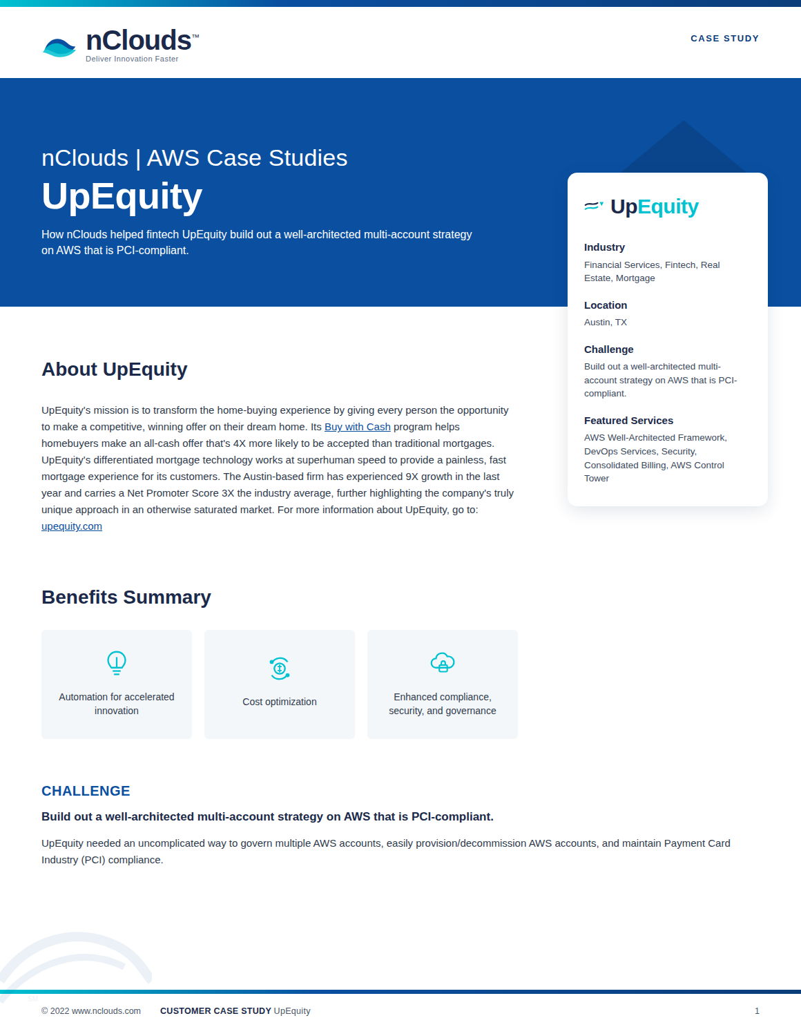nClouds™ Deliver Innovation Faster
Case Study
nClouds | AWS Case Studies
UpEquity
How nClouds helped fintech UpEquity build out a well-architected multi-account strategy on AWS that is PCI-compliant.
Up Equity
Industry
Financial Services, Fintech, Real Estate, Mortgage
Location
Austin, TX
Challenge
Build out a well-architected multi-account strategy on AWS that is PCI-compliant.
Featured Services
AWS Well-Architected Framework, DevOps Services, Security, Consolidated Billing, AWS Control Tower
About UpEquity
UpEquity's mission is to transform the home-buying experience by giving every person the opportunity to make a competitive, winning offer on their dream home. Its Buy with Cash program helps homebuyers make an all-cash offer that's 4X more likely to be accepted than traditional mortgages. UpEquity's differentiated mortgage technology works at superhuman speed to provide a painless, fast mortgage experience for its customers. The Austin-based firm has experienced 9X growth in the last year and carries a Net Promoter Score 3X the industry average, further highlighting the company's truly unique approach in an otherwise saturated market. For more information about UpEquity, go to: upequity.com
Benefits Summary
Automation for accelerated innovation
Cost optimization
Enhanced compliance, security, and governance
Challenge
Build out a well-architected multi-account strategy on AWS that is PCI-compliant.
UpEquity needed an uncomplicated way to govern multiple AWS accounts, easily provision/decommission AWS accounts, and maintain Payment Card Industry (PCI) compliance.
© 2022 www.nclouds.com CUSTOMER CASE STUDY UpEquity 1
SM